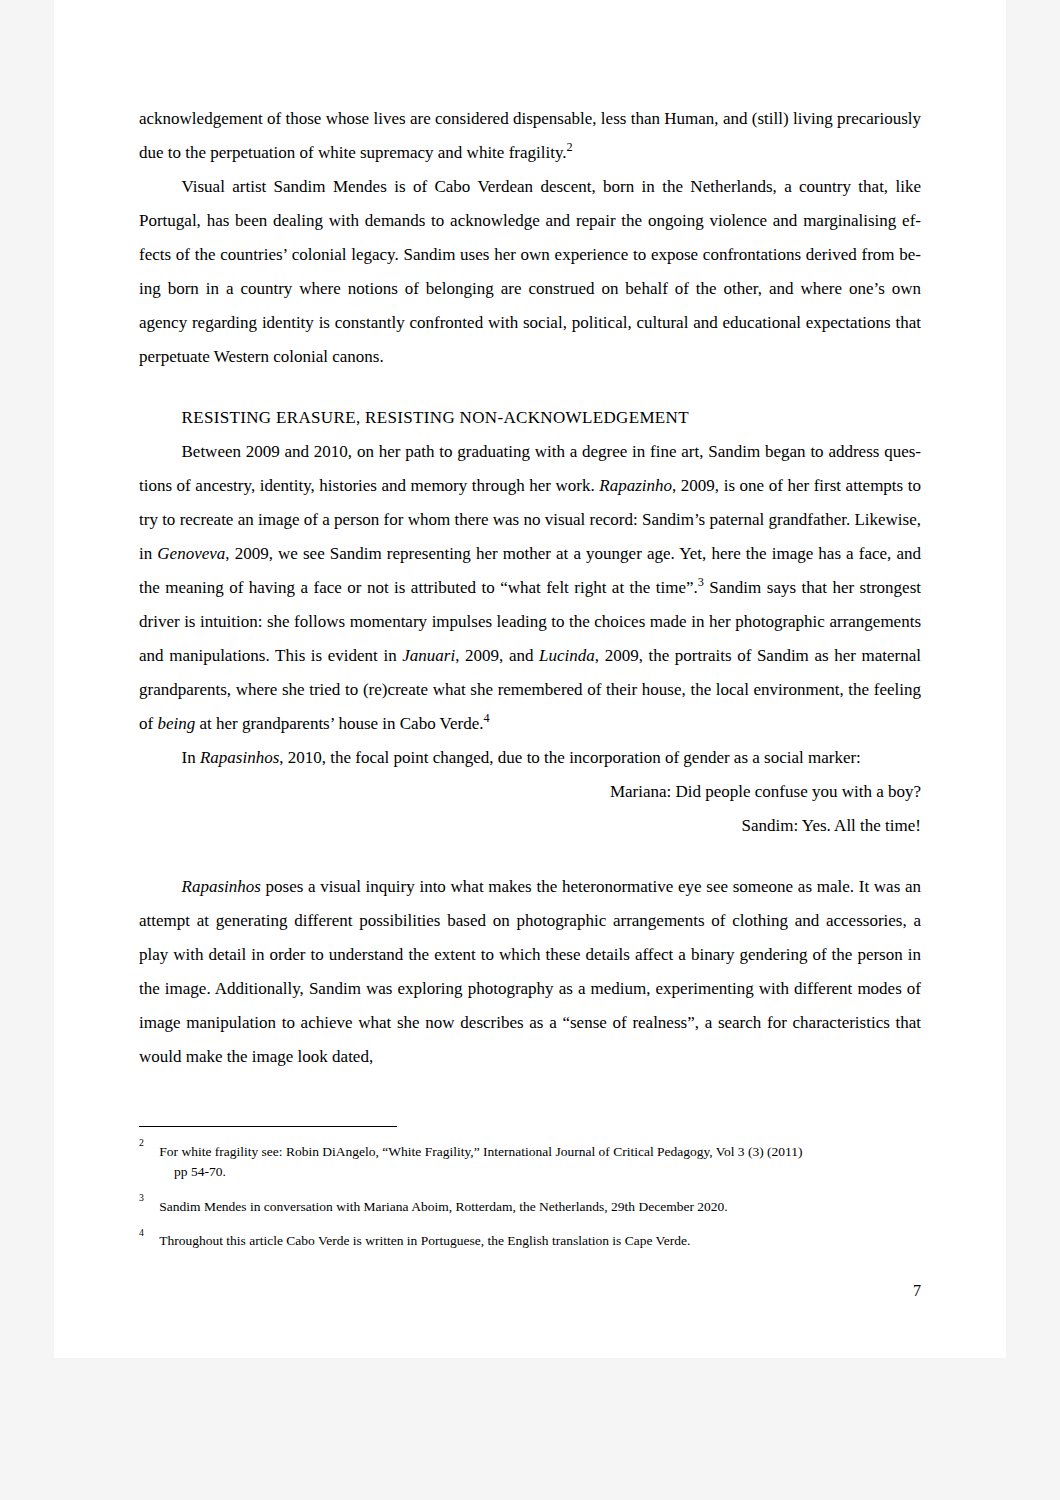acknowledgement of those whose lives are considered dispensable, less than Human, and (still) living precariously due to the perpetuation of white supremacy and white fragility.2
Visual artist Sandim Mendes is of Cabo Verdean descent, born in the Netherlands, a country that, like Portugal, has been dealing with demands to acknowledge and repair the ongoing violence and marginalising effects of the countries’ colonial legacy. Sandim uses her own experience to expose confrontations derived from being born in a country where notions of belonging are construed on behalf of the other, and where one’s own agency regarding identity is constantly confronted with social, political, cultural and educational expectations that perpetuate Western colonial canons.
Resisting Erasure, Resisting Non-Acknowledgement
Between 2009 and 2010, on her path to graduating with a degree in fine art, Sandim began to address questions of ancestry, identity, histories and memory through her work. Rapazinho, 2009, is one of her first attempts to try to recreate an image of a person for whom there was no visual record: Sandim’s paternal grandfather. Likewise, in Genoveva, 2009, we see Sandim representing her mother at a younger age. Yet, here the image has a face, and the meaning of having a face or not is attributed to “what felt right at the time”.3 Sandim says that her strongest driver is intuition: she follows momentary impulses leading to the choices made in her photographic arrangements and manipulations. This is evident in Januari, 2009, and Lucinda, 2009, the portraits of Sandim as her maternal grandparents, where she tried to (re)create what she remembered of their house, the local environment, the feeling of being at her grandparents’ house in Cabo Verde.4
In Rapasinhos, 2010, the focal point changed, due to the incorporation of gender as a social marker:
Mariana: Did people confuse you with a boy?
Sandim: Yes. All the time!
Rapasinhos poses a visual inquiry into what makes the heteronormative eye see someone as male. It was an attempt at generating different possibilities based on photographic arrangements of clothing and accessories, a play with detail in order to understand the extent to which these details affect a binary gendering of the person in the image. Additionally, Sandim was exploring photography as a medium, experimenting with different modes of image manipulation to achieve what she now describes as a “sense of realness”, a search for characteristics that would make the image look dated,
2 For white fragility see: Robin DiAngelo, “White Fragility,” International Journal of Critical Pedagogy, Vol 3 (3) (2011) pp 54-70.
3 Sandim Mendes in conversation with Mariana Aboim, Rotterdam, the Netherlands, 29th December 2020.
4 Throughout this article Cabo Verde is written in Portuguese, the English translation is Cape Verde.
7